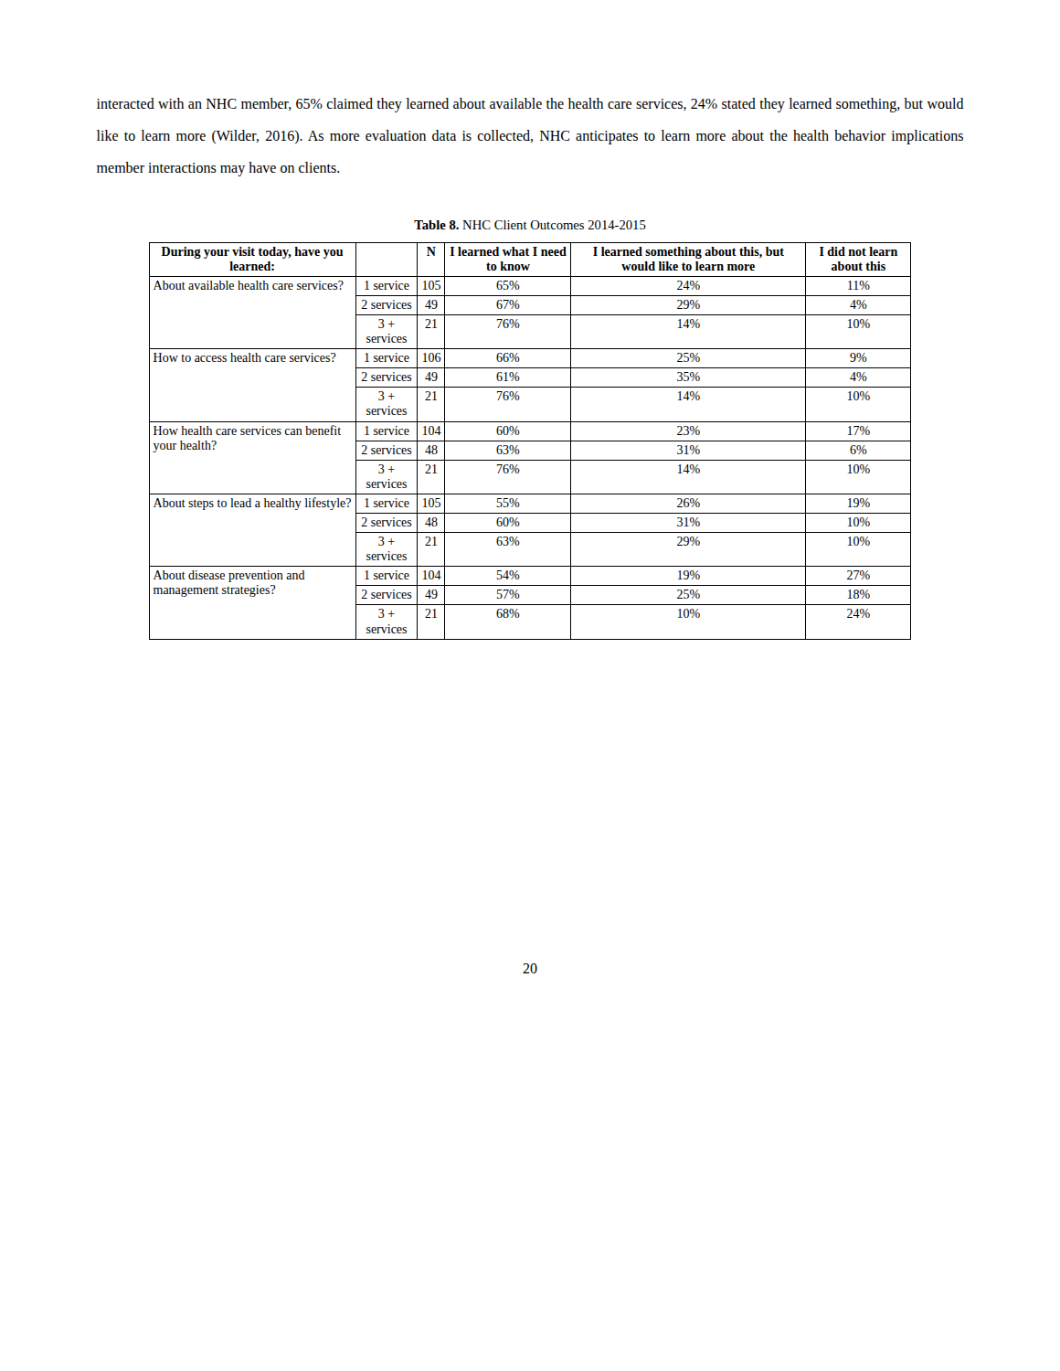interacted with an NHC member, 65% claimed they learned about available the health care services, 24% stated they learned something, but would like to learn more (Wilder, 2016). As more evaluation data is collected, NHC anticipates to learn more about the health behavior implications member interactions may have on clients.
Table 8. NHC Client Outcomes 2014-2015
| During your visit today, have you learned: | | N | I learned what I need to know | I learned something about this, but would like to learn more | I did not learn about this |
| --- | --- | --- | --- | --- | --- |
| About available health care services? | 1 service | 105 | 65% | 24% | 11% |
| 2 services | 49 | 67% | 29% | 4% |
| 3 + services | 21 | 76% | 14% | 10% |
| How to access health care services? | 1 service | 106 | 66% | 25% | 9% |
| 2 services | 49 | 61% | 35% | 4% |
| 3 + services | 21 | 76% | 14% | 10% |
| How health care services can benefit your health? | 1 service | 104 | 60% | 23% | 17% |
| 2 services | 48 | 63% | 31% | 6% |
| 3 + services | 21 | 76% | 14% | 10% |
| About steps to lead a healthy lifestyle? | 1 service | 105 | 55% | 26% | 19% |
| 2 services | 48 | 60% | 31% | 10% |
| 3 + services | 21 | 63% | 29% | 10% |
| About disease prevention and management strategies? | 1 service | 104 | 54% | 19% | 27% |
| 2 services | 49 | 57% | 25% | 18% |
| 3 + services | 21 | 68% | 10% | 24% |
20